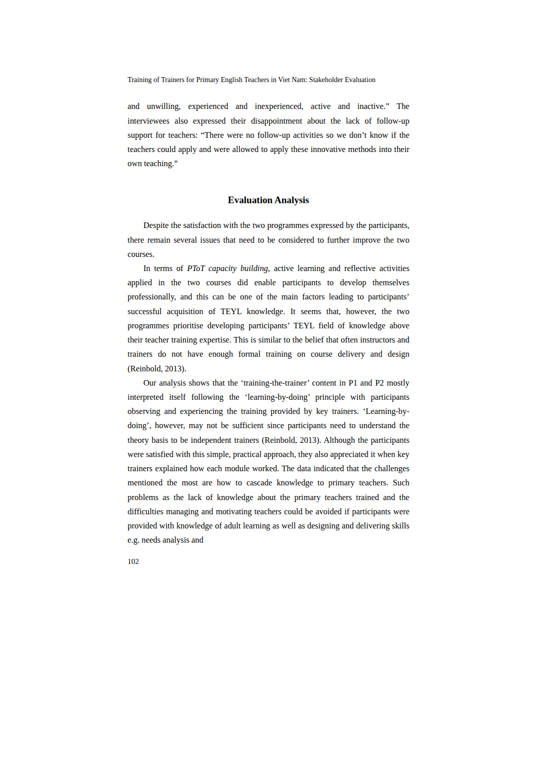Training of Trainers for Primary English Teachers in Viet Nam: Stakeholder Evaluation
and unwilling, experienced and inexperienced, active and inactive.” The interviewees also expressed their disappointment about the lack of follow-up support for teachers: “There were no follow-up activities so we don’t know if the teachers could apply and were allowed to apply these innovative methods into their own teaching.”
Evaluation Analysis
Despite the satisfaction with the two programmes expressed by the participants, there remain several issues that need to be considered to further improve the two courses.
In terms of PToT capacity building, active learning and reflective activities applied in the two courses did enable participants to develop themselves professionally, and this can be one of the main factors leading to participants’ successful acquisition of TEYL knowledge. It seems that, however, the two programmes prioritise developing participants’ TEYL field of knowledge above their teacher training expertise. This is similar to the belief that often instructors and trainers do not have enough formal training on course delivery and design (Reinbold, 2013).
Our analysis shows that the ‘training-the-trainer’ content in P1 and P2 mostly interpreted itself following the ‘learning-by-doing’ principle with participants observing and experiencing the training provided by key trainers. ‘Learning-by-doing’, however, may not be sufficient since participants need to understand the theory basis to be independent trainers (Reinbold, 2013). Although the participants were satisfied with this simple, practical approach, they also appreciated it when key trainers explained how each module worked. The data indicated that the challenges mentioned the most are how to cascade knowledge to primary teachers. Such problems as the lack of knowledge about the primary teachers trained and the difficulties managing and motivating teachers could be avoided if participants were provided with knowledge of adult learning as well as designing and delivering skills e.g. needs analysis and
102